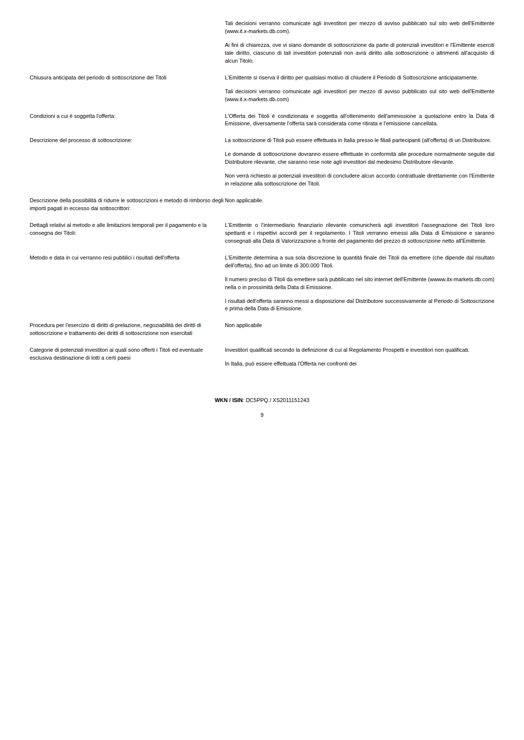| | Tali decisioni verranno comunicate agli investitori per mezzo di avviso pubblicato sul sito web dell'Emittente (www.it.x-markets.db.com). Ai fini di chiarezza, ove vi siano domande di sottoscrizione da parte di potenziali investitori e l'Emittente eserciti tale diritto, ciascuno di tali investitori potenziali non avrà diritto alla sottoscrizione o altrimenti all'acquisto di alcun Titolo. |
| Chiusura anticipata del periodo di sottoscrizione dei Titoli | L'Emittente si riserva il diritto per qualsiasi motivo di chiudere il Periodo di Sottoscrizione anticipatamente. Tali decisioni verranno comunicate agli investitori per mezzo di avviso pubblicato sul sito web dell'Emittente (www.it.x-markets.db.com) |
| Condizioni a cui è soggetta l'offerta: | L'Offerta dei Titoli è condizionata e soggetta all'ottenimento dell'ammissione a quotazione entro la Data di Emissione, diversamente l'offerta sarà considerata come ritirata e l'emissione cancellata. |
| Descrizione del processo di sottoscrizione: | La sottoscrizione di Titoli può essere effettuata in Italia presso le filiali partecipanti (all'offerta) di un Distributore. Le domande di sottoscrizione dovranno essere effettuate in conformità alle procedure normalmente seguite dal Distributore rilevante, che saranno rese note agli investitori dal medesimo Distributore rilevante. Non verrà richiesto ai potenziali investitori di concludere alcun accordo contrattuale direttamente con l'Emittente in relazione alla sottoscrizione dei Titoli. |
| Descrizione della possibilità di ridurre le sottoscrizioni e metodo di rimborso degli importi pagati in eccesso dai sottoscrittori: | Non applicabile. |
| Dettagli relativi al metodo e alle limitazioni temporali per il pagamento e la consegna dei Titoli: | L'Emittente o l'intermediario finanziario rilevante comunicherà agli investitori l'assegnazione dei Titoli loro spettanti e i rispettivi accordi per il regolamento. I Titoli verranno emessi alla Data di Emissione e saranno consegnati alla Data di Valorizzazione a fronte del pagamento del prezzo di sottoscrizione netto all'Emittente. |
| Metodo e data in cui verranno resi pubblici i risultati dell'offerta | L'Emittente determina a sua sola discrezione la quantità finale dei Titoli da emettere (che dipende dal risultato dell'offerta), fino ad un limite di 300.000 Titoli. Il numero preciso di Titoli da emettere sarà pubblicato nel sito internet dell'Emittente (wwww.itx-markets.db.com) nella o in prossimità della Data di Emissione. I risultati dell'offerta saranno messi a disposizione dal Distributore successivamente al Periodo di Sottoscrizione e prima della Data di Emissione. |
| Procedura per l'esercizio di diritti di prelazione, negoziabilità dei diritti di sottoscrizione e trattamento dei diritti di sottoscrizione non esercitati | Non applicabile |
| Categorie di potenziali investitori ai quali sono offerti i Titoli ed eventuale esclusiva destinazione di lotti a certi paesi | Investitori qualificati secondo la definizione di cui al Regolamento Prospetti e investitori non qualificati. In Italia, può essere effettuata l'Offerta nei confronti dei |
WKN / ISIN: DC5PPQ / XS2011151243
9